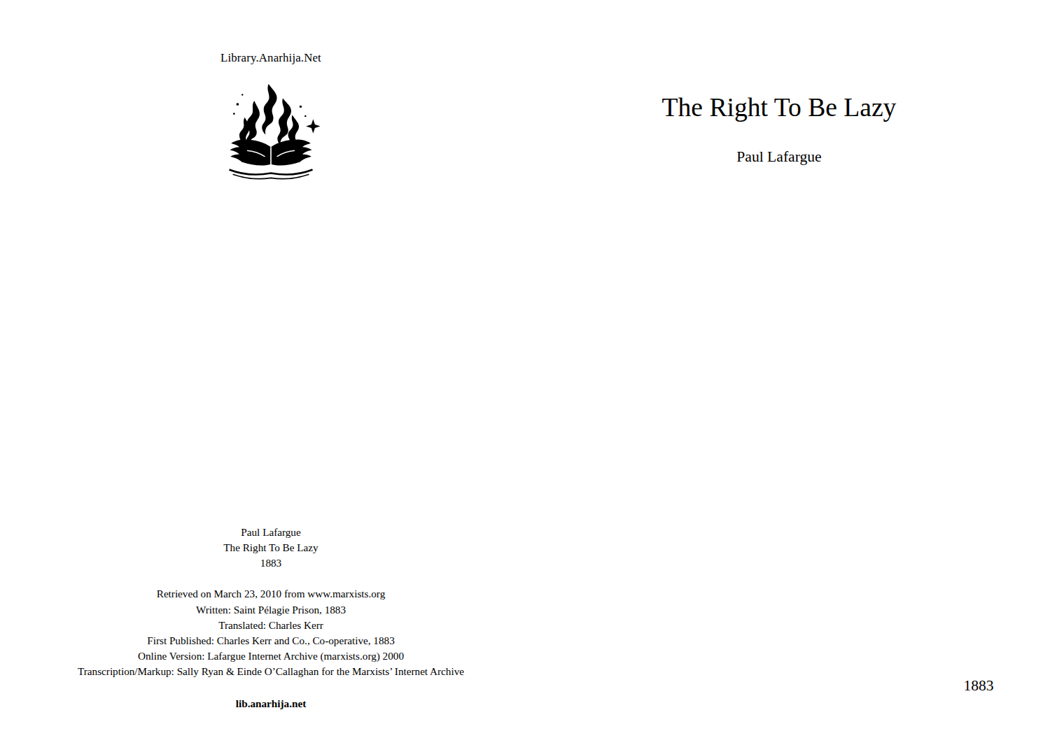Library.Anarhija.Net
Paul Lafargue
The Right To Be Lazy
1883
Retrieved on March 23, 2010 from www.marxists.org
Written: Saint Pélagie Prison, 1883
Translated: Charles Kerr
First Published: Charles Kerr and Co., Co-operative, 1883
Online Version: Lafargue Internet Archive (marxists.org) 2000
Transcription/Markup: Sally Ryan & Einde O’Callaghan for the Marxists’ Internet Archive
lib.anarhija.net
The Right To Be Lazy
Paul Lafargue
1883